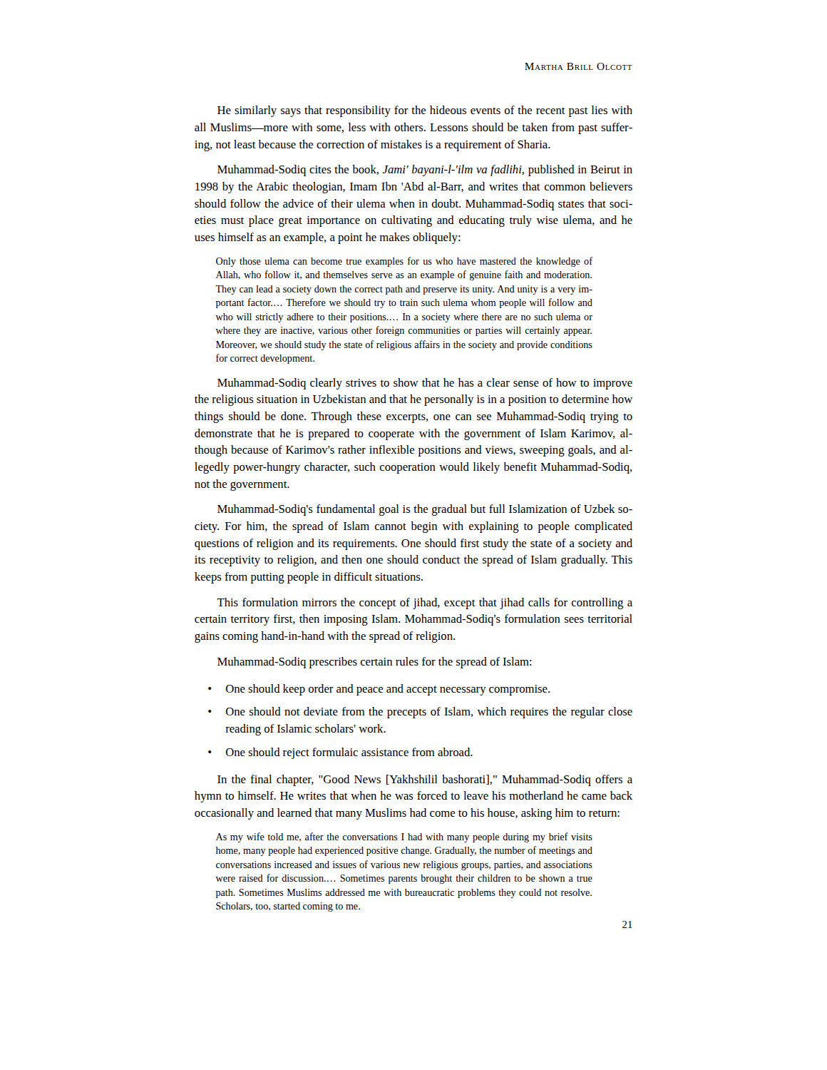Martha Brill Olcott
He similarly says that responsibility for the hideous events of the recent past lies with all Muslims—more with some, less with others. Lessons should be taken from past suffering, not least because the correction of mistakes is a requirement of Sharia.
Muhammad-Sodiq cites the book, Jami' bayani-l-'ilm va fadlihi, published in Beirut in 1998 by the Arabic theologian, Imam Ibn 'Abd al-Barr, and writes that common believers should follow the advice of their ulema when in doubt. Muhammad-Sodiq states that societies must place great importance on cultivating and educating truly wise ulema, and he uses himself as an example, a point he makes obliquely:
Only those ulema can become true examples for us who have mastered the knowledge of Allah, who follow it, and themselves serve as an example of genuine faith and moderation. They can lead a society down the correct path and preserve its unity. And unity is a very important factor.… Therefore we should try to train such ulema whom people will follow and who will strictly adhere to their positions.… In a society where there are no such ulema or where they are inactive, various other foreign communities or parties will certainly appear. Moreover, we should study the state of religious affairs in the society and provide conditions for correct development.
Muhammad-Sodiq clearly strives to show that he has a clear sense of how to improve the religious situation in Uzbekistan and that he personally is in a position to determine how things should be done. Through these excerpts, one can see Muhammad-Sodiq trying to demonstrate that he is prepared to cooperate with the government of Islam Karimov, although because of Karimov's rather inflexible positions and views, sweeping goals, and allegedly power-hungry character, such cooperation would likely benefit Muhammad-Sodiq, not the government.
Muhammad-Sodiq's fundamental goal is the gradual but full Islamization of Uzbek society. For him, the spread of Islam cannot begin with explaining to people complicated questions of religion and its requirements. One should first study the state of a society and its receptivity to religion, and then one should conduct the spread of Islam gradually. This keeps from putting people in difficult situations.
This formulation mirrors the concept of jihad, except that jihad calls for controlling a certain territory first, then imposing Islam. Mohammad-Sodiq's formulation sees territorial gains coming hand-in-hand with the spread of religion.
Muhammad-Sodiq prescribes certain rules for the spread of Islam:
One should keep order and peace and accept necessary compromise.
One should not deviate from the precepts of Islam, which requires the regular close reading of Islamic scholars' work.
One should reject formulaic assistance from abroad.
In the final chapter, "Good News [Yakhshilil bashorati]," Muhammad-Sodiq offers a hymn to himself. He writes that when he was forced to leave his motherland he came back occasionally and learned that many Muslims had come to his house, asking him to return:
As my wife told me, after the conversations I had with many people during my brief visits home, many people had experienced positive change. Gradually, the number of meetings and conversations increased and issues of various new religious groups, parties, and associations were raised for discussion.… Sometimes parents brought their children to be shown a true path. Sometimes Muslims addressed me with bureaucratic problems they could not resolve. Scholars, too, started coming to me.
21